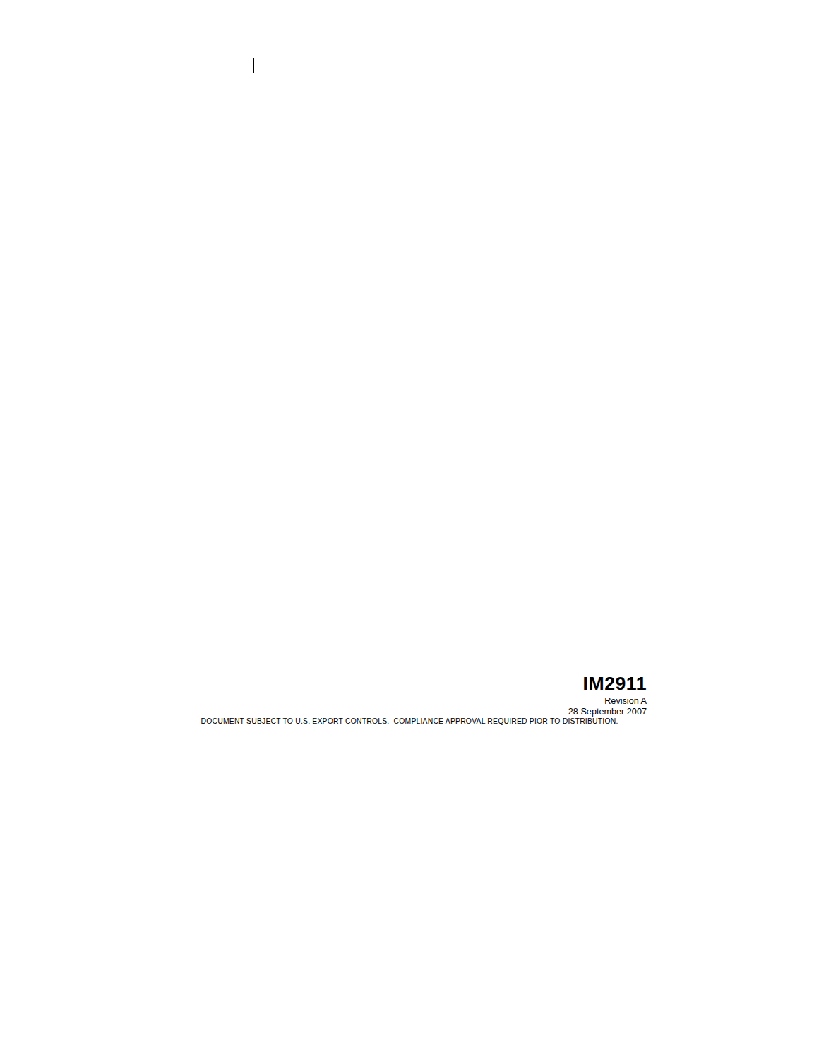IM2911
Revision A
28 September 2007
DOCUMENT SUBJECT TO U.S. EXPORT CONTROLS. COMPLIANCE APPROVAL REQUIRED PIOR TO DISTRIBUTION.